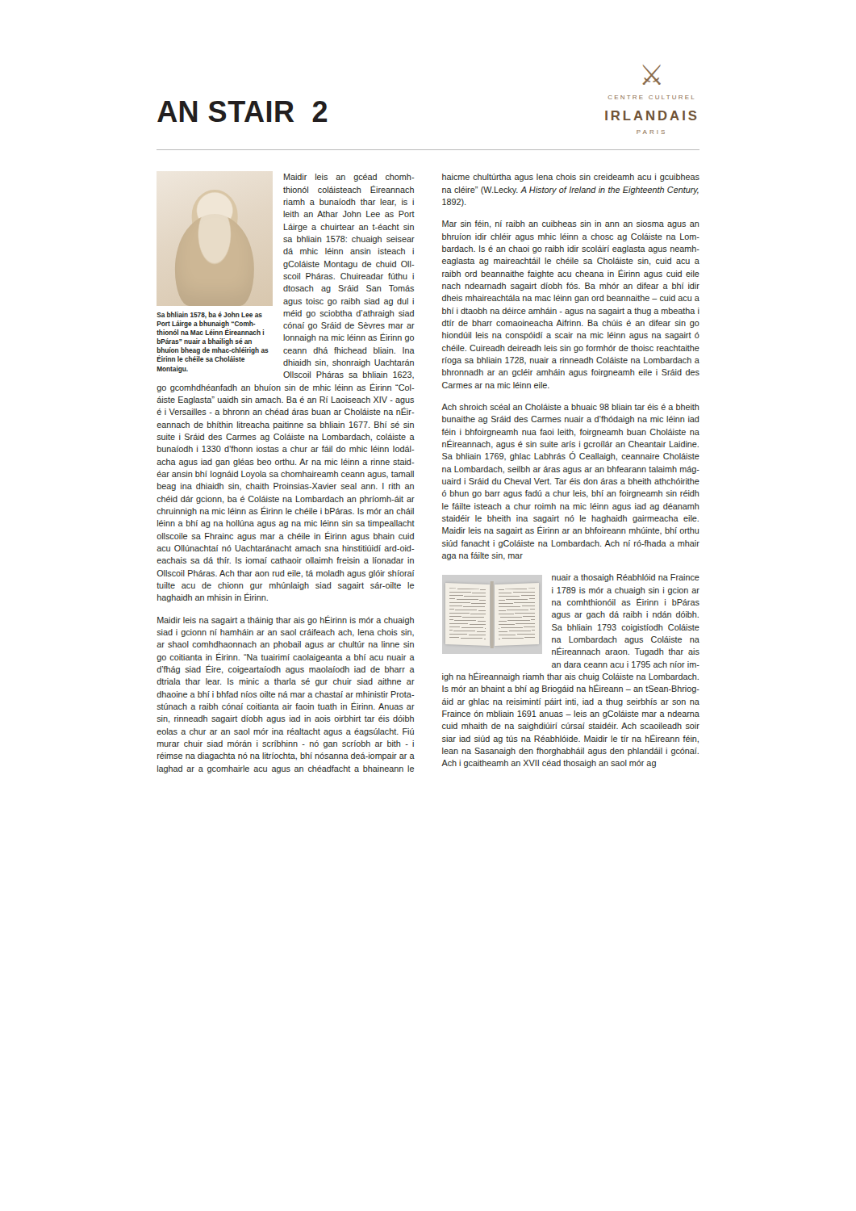AN STAIR 2
⚔ CENTRE CULTUREL IRLANDAIS PARIS
Sa bhliain 1578, ba é John Lee as Port Láirge a bhunaigh “Comhthionól na Mac Léinn Éireannach i bPáras” nuair a bhailigh sé an bhuíon bheag de mhac-chléirigh as Éirinn le chéile sa Choláiste Montaigu.
Maidir leis an gcéad chomhthionól coláisteach Éireannach riamh a bunaíodh thar lear, is i leith an Athar John Lee as Port Láirge a chuirtear an t-éacht sin sa bhliain 1578: chuaigh seisear dá mhic léinn ansin isteach i gColáiste Montagu de chuid Ollscoil Pháras. Chuireadar fúthu i dtosach ag Sráid San Tomás agus toisc go raibh siad ag dul i méid go sciobtha d’athraigh siad cónaí go Sráid de Sèvres mar ar lonnaigh na mic léinn as Éirinn go ceann dhá fhichead bliain. Ina dhiaidh sin, shonraigh Uachtarán Ollscoil Pháras sa bhliain 1623, go gcomhdhéanfadh an bhuíon sin de mhic léinn as Éirinn “Coláiste Eaglasta” uaidh sin amach. Ba é an Rí Laoiseach XIV - agus é i Versailles - a bhronn an chéad áras buan ar Choláiste na nÉireannach de bhíthin litreacha paitinne sa bhliain 1677. Bhí sé sin suite i Sráid des Carmes ag Coláiste na Lombardach, coláiste a bunaíodh i 1330 d’fhonn iostas a chur ar fáil do mhic léinn Iodálacha agus iad gan gléas beo orthu. Ar na mic léinn a rinne staidéar ansin bhí Iognáid Loyola sa chomhaireamh ceann agus, tamall beag ina dhiaidh sin, chaith Proinsias-Xavier seal ann. I rith an chéid dár gcionn, ba é Coláiste na Lombardach an phríomh-áit ar chruinnigh na mic léinn as Éirinn le chéile i bPáras. Is mór an cháil léinn a bhí ag na hollúna agus ag na mic léinn sin sa timpeallacht ollscoile sa Fhrainc agus mar a chéile in Éirinn agus bhain cuid acu Ollúnachtaí nó Uachtaránacht amach sna hinstitiúidí ard-oideachais sa dá thír. Is iomaí cathaoir ollaimh freisin a líonadar in Ollscoil Pháras. Ach thar aon rud eile, tá moladh agus glóir shíoraí tuilte acu de chionn gur mhúnlaigh siad sagairt sár-oilte le haghaidh an mhisin in Éirinn.
Maidir leis na sagairt a tháinig thar ais go hÉirinn is mór a chuaigh siad i gcionn ní hamháin ar an saol cráifeach ach, lena chois sin, ar shaol comhdhaonnach an phobail agus ar chultúr na linne sin go coitianta in Éirinn. “Na tuairimí caolaigeanta a bhí acu nuair a d’fhág siad Éire, coigeartaíodh agus maolaíodh iad de bharr a dtriala thar lear. Is minic a tharla sé gur chuir siad aithne ar dhaoine a bhí i bhfad níos oilte ná mar a chastaí ar mhinistir Protastúnach a raibh cónaí coitianta air faoin tuath in Éirinn. Anuas ar sin, rinneadh sagairt díobh agus iad in aois oirbhirt tar éis dóibh eolas a chur ar an saol mór ina réaltacht agus a éagsúlacht. Fiú murar chuir siad mórán i scríbhinn - nó gan scríobh ar bith - i réimse na diagachta nó na litríochta, bhí nósanna deá-iompair ar a laghad ar a gcomhairle acu agus an chéadfacht a bhaineann le haicme chultúrtha agus lena chois sin creideamh acu i gcuibheas na cléire” (W.Lecky. A History of Ireland in the Eighteenth Century, 1892).
Mar sin féin, ní raibh an cuibheas sin in ann an siosma agus an bhruíon idir chléir agus mhic léinn a chosc ag Coláiste na Lombardach. Is é an chaoi go raibh idir scoláirí eaglasta agus neamheaglasta ag maireachtáil le chéile sa Choláiste sin, cuid acu a raibh ord beannaithe faighte acu cheana in Éirinn agus cuid eile nach ndearnadh sagairt díobh fós. Ba mhór an difear a bhí idir dheis mhaireachtála na mac léinn gan ord beannaithe – cuid acu a bhí i dtaobh na déirce amháin - agus na sagairt a thug a mbeatha i dtír de bharr comaoineacha Aifrinn. Ba chúis é an difear sin go hiondúil leis na conspóidí a scair na mic léinn agus na sagairt ó chéile. Cuireadh deireadh leis sin go formhór de thoisc reachtaithe ríoga sa bhliain 1728, nuair a rinneadh Coláiste na Lombardach a bhronnadh ar an gcléir amháin agus foirgneamh eile i Sráid des Carmes ar na mic léinn eile.
Ach shroich scéal an Choláiste a bhuaic 98 bliain tar éis é a bheith bunaithe ag Sráid des Carmes nuair a d’fhódaigh na mic léinn iad féin i bhfoirgneamh nua faoi leith, foirgneamh buan Choláiste na nÉireannach, agus é sin suite arís i gcroílár an Cheantair Laidine. Sa bhliain 1769, ghlac Labhrás Ó Ceallaigh, ceannaire Choláiste na Lombardach, seilbh ar áras agus ar an bhfearann talaimh máguaird i Sráid du Cheval Vert. Tar éis don áras a bheith athchóirithe ó bhun go barr agus fadú a chur leis, bhí an foirgneamh sin réidh le fáilte isteach a chur roimh na mic léinn agus iad ag déanamh staidéir le bheith ina sagairt nó le haghaidh gairmeacha eile. Maidir leis na sagairt as Éirinn ar an bhfoireann mhúinte, bhí orthu siúd fanacht i gColáiste na Lombardach. Ach ní ró-fhada a mhair aga na fáilte sin, mar
nuair a thosaigh Réabhlóid na Fraince i 1789 is mór a chuaigh sin i gcion ar na comhthionóil as Éirinn i bPáras agus ar gach dá raibh i ndán dóibh. Sa bhliain 1793 coigistíodh Coláiste na Lombardach agus Coláiste na nÉireannach araon. Tugadh thar ais an dara ceann acu i 1795 ach níor imigh na hÉireannaigh riamh thar ais chuig Coláiste na Lombardach. Is mór an bhaint a bhí ag Briogáid na hÉireann – an tSean-Bhriogáid ar ghlac na reisimintí páirt inti, iad a thug seirbhís ar son na Fraince ón mbliain 1691 anuas – leis an gColáiste mar a ndearna cuid mhaith de na saighdiúirí cúrsaí staidéir. Ach scaoileadh soir siar iad siúd ag tús na Réabhlóide. Maidir le tír na hÉireann féin, lean na Sasanaigh den fhorghabháil agus den phlandáil i gcónaí. Ach i gcaitheamh an XVII céad thosaigh an saol mór ag